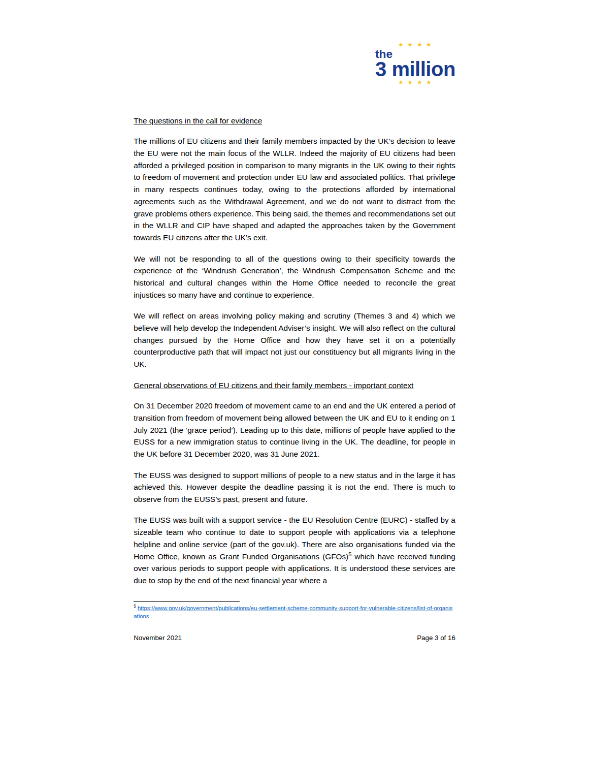★ ★ ★ ★ the 3 million ★ ★ ★ ★
The questions in the call for evidence
The millions of EU citizens and their family members impacted by the UK’s decision to leave the EU were not the main focus of the WLLR. Indeed the majority of EU citizens had been afforded a privileged position in comparison to many migrants in the UK owing to their rights to freedom of movement and protection under EU law and associated politics. That privilege in many respects continues today, owing to the protections afforded by international agreements such as the Withdrawal Agreement, and we do not want to distract from the grave problems others experience. This being said, the themes and recommendations set out in the WLLR and CIP have shaped and adapted the approaches taken by the Government towards EU citizens after the UK’s exit.
We will not be responding to all of the questions owing to their specificity towards the experience of the ‘Windrush Generation’, the Windrush Compensation Scheme and the historical and cultural changes within the Home Office needed to reconcile the great injustices so many have and continue to experience.
We will reflect on areas involving policy making and scrutiny (Themes 3 and 4) which we believe will help develop the Independent Adviser’s insight. We will also reflect on the cultural changes pursued by the Home Office and how they have set it on a potentially counterproductive path that will impact not just our constituency but all migrants living in the UK.
General observations of EU citizens and their family members - important context
On 31 December 2020 freedom of movement came to an end and the UK entered a period of transition from freedom of movement being allowed between the UK and EU to it ending on 1 July 2021 (the ‘grace period’). Leading up to this date, millions of people have applied to the EUSS for a new immigration status to continue living in the UK. The deadline, for people in the UK before 31 December 2020, was 31 June 2021.
The EUSS was designed to support millions of people to a new status and in the large it has achieved this. However despite the deadline passing it is not the end. There is much to observe from the EUSS’s past, present and future.
The EUSS was built with a support service - the EU Resolution Centre (EURC) - staffed by a sizeable team who continue to date to support people with applications via a telephone helpline and online service (part of the gov.uk). There are also organisations funded via the Home Office, known as Grant Funded Organisations (GFOs)5 which have received funding over various periods to support people with applications. It is understood these services are due to stop by the end of the next financial year where a
5 https://www.gov.uk/government/publications/eu-settlement-scheme-community-support-for-vulnerable-citizens/list-of-organisations
November 2021 Page 3 of 16